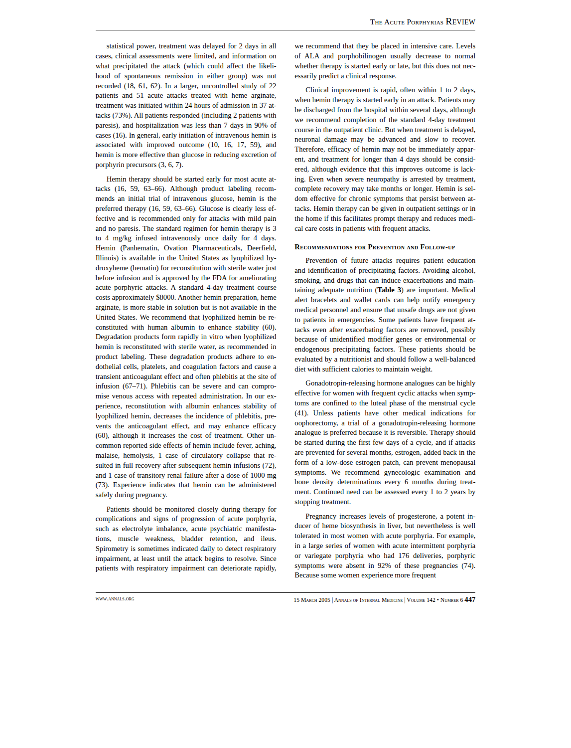The Acute Porphyrias Review
statistical power, treatment was delayed for 2 days in all cases, clinical assessments were limited, and information on what precipitated the attack (which could affect the likelihood of spontaneous remission in either group) was not recorded (18, 61, 62). In a larger, uncontrolled study of 22 patients and 51 acute attacks treated with heme arginate, treatment was initiated within 24 hours of admission in 37 attacks (73%). All patients responded (including 2 patients with paresis), and hospitalization was less than 7 days in 90% of cases (16). In general, early initiation of intravenous hemin is associated with improved outcome (10, 16, 17, 59), and hemin is more effective than glucose in reducing excretion of porphyrin precursors (3, 6, 7).
Hemin therapy should be started early for most acute attacks (16, 59, 63–66). Although product labeling recommends an initial trial of intravenous glucose, hemin is the preferred therapy (16, 59, 63–66). Glucose is clearly less effective and is recommended only for attacks with mild pain and no paresis. The standard regimen for hemin therapy is 3 to 4 mg/kg infused intravenously once daily for 4 days. Hemin (Panhematin, Ovation Pharmaceuticals, Deerfield, Illinois) is available in the United States as lyophilized hydroxyheme (hematin) for reconstitution with sterile water just before infusion and is approved by the FDA for ameliorating acute porphyric attacks. A standard 4-day treatment course costs approximately $8000. Another hemin preparation, heme arginate, is more stable in solution but is not available in the United States. We recommend that lyophilized hemin be reconstituted with human albumin to enhance stability (60). Degradation products form rapidly in vitro when lyophilized hemin is reconstituted with sterile water, as recommended in product labeling. These degradation products adhere to endothelial cells, platelets, and coagulation factors and cause a transient anticoagulant effect and often phlebitis at the site of infusion (67–71). Phlebitis can be severe and can compromise venous access with repeated administration. In our experience, reconstitution with albumin enhances stability of lyophilized hemin, decreases the incidence of phlebitis, prevents the anticoagulant effect, and may enhance efficacy (60), although it increases the cost of treatment. Other uncommon reported side effects of hemin include fever, aching, malaise, hemolysis, 1 case of circulatory collapse that resulted in full recovery after subsequent hemin infusions (72), and 1 case of transitory renal failure after a dose of 1000 mg (73). Experience indicates that hemin can be administered safely during pregnancy.
Patients should be monitored closely during therapy for complications and signs of progression of acute porphyria, such as electrolyte imbalance, acute psychiatric manifestations, muscle weakness, bladder retention, and ileus. Spirometry is sometimes indicated daily to detect respiratory impairment, at least until the attack begins to resolve. Since patients with respiratory impairment can deteriorate rapidly, we recommend that they be placed in intensive care. Levels of ALA and porphobilinogen usually decrease to normal whether therapy is started early or late, but this does not necessarily predict a clinical response.
Clinical improvement is rapid, often within 1 to 2 days, when hemin therapy is started early in an attack. Patients may be discharged from the hospital within several days, although we recommend completion of the standard 4-day treatment course in the outpatient clinic. But when treatment is delayed, neuronal damage may be advanced and slow to recover. Therefore, efficacy of hemin may not be immediately apparent, and treatment for longer than 4 days should be considered, although evidence that this improves outcome is lacking. Even when severe neuropathy is arrested by treatment, complete recovery may take months or longer. Hemin is seldom effective for chronic symptoms that persist between attacks. Hemin therapy can be given in outpatient settings or in the home if this facilitates prompt therapy and reduces medical care costs in patients with frequent attacks.
Recommendations for Prevention and Follow-up
Prevention of future attacks requires patient education and identification of precipitating factors. Avoiding alcohol, smoking, and drugs that can induce exacerbations and maintaining adequate nutrition (Table 3) are important. Medical alert bracelets and wallet cards can help notify emergency medical personnel and ensure that unsafe drugs are not given to patients in emergencies. Some patients have frequent attacks even after exacerbating factors are removed, possibly because of unidentified modifier genes or environmental or endogenous precipitating factors. These patients should be evaluated by a nutritionist and should follow a well-balanced diet with sufficient calories to maintain weight.
Gonadotropin-releasing hormone analogues can be highly effective for women with frequent cyclic attacks when symptoms are confined to the luteal phase of the menstrual cycle (41). Unless patients have other medical indications for oophorectomy, a trial of a gonadotropin-releasing hormone analogue is preferred because it is reversible. Therapy should be started during the first few days of a cycle, and if attacks are prevented for several months, estrogen, added back in the form of a low-dose estrogen patch, can prevent menopausal symptoms. We recommend gynecologic examination and bone density determinations every 6 months during treatment. Continued need can be assessed every 1 to 2 years by stopping treatment.
Pregnancy increases levels of progesterone, a potent inducer of heme biosynthesis in liver, but nevertheless is well tolerated in most women with acute porphyria. For example, in a large series of women with acute intermittent porphyria or variegate porphyria who had 176 deliveries, porphyric symptoms were absent in 92% of these pregnancies (74). Because some women experience more frequent
www.annals.org
15 March 2005 | Annals of Internal Medicine | Volume 142 • Number 6 447